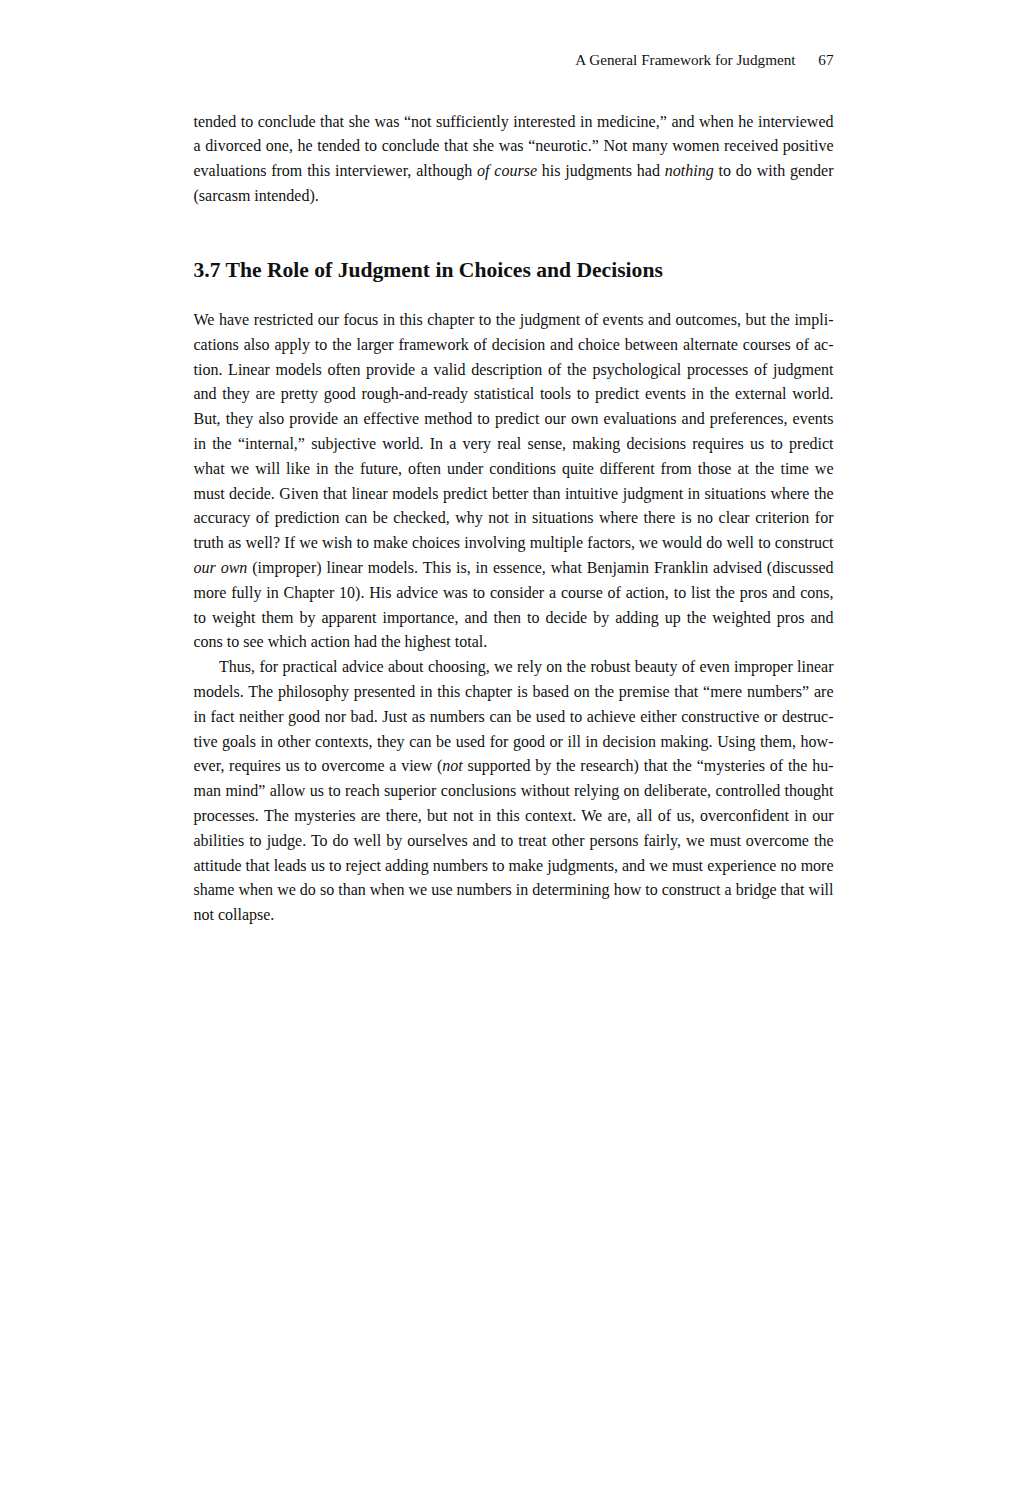A General Framework for Judgment 67
tended to conclude that she was “not sufficiently interested in medicine,” and when he interviewed a divorced one, he tended to conclude that she was “neurotic.” Not many women received positive evaluations from this interviewer, although of course his judgments had nothing to do with gender (sarcasm intended).
3.7 The Role of Judgment in Choices and Decisions
We have restricted our focus in this chapter to the judgment of events and outcomes, but the implications also apply to the larger framework of decision and choice between alternate courses of action. Linear models often provide a valid description of the psychological processes of judgment and they are pretty good rough-and-ready statistical tools to predict events in the external world. But, they also provide an effective method to predict our own evaluations and preferences, events in the “internal,” subjective world. In a very real sense, making decisions requires us to predict what we will like in the future, often under conditions quite different from those at the time we must decide. Given that linear models predict better than intuitive judgment in situations where the accuracy of prediction can be checked, why not in situations where there is no clear criterion for truth as well? If we wish to make choices involving multiple factors, we would do well to construct our own (improper) linear models. This is, in essence, what Benjamin Franklin advised (discussed more fully in Chapter 10). His advice was to consider a course of action, to list the pros and cons, to weight them by apparent importance, and then to decide by adding up the weighted pros and cons to see which action had the highest total.
Thus, for practical advice about choosing, we rely on the robust beauty of even improper linear models. The philosophy presented in this chapter is based on the premise that “mere numbers” are in fact neither good nor bad. Just as numbers can be used to achieve either constructive or destructive goals in other contexts, they can be used for good or ill in decision making. Using them, however, requires us to overcome a view (not supported by the research) that the “mysteries of the human mind” allow us to reach superior conclusions without relying on deliberate, controlled thought processes. The mysteries are there, but not in this context. We are, all of us, overconfident in our abilities to judge. To do well by ourselves and to treat other persons fairly, we must overcome the attitude that leads us to reject adding numbers to make judgments, and we must experience no more shame when we do so than when we use numbers in determining how to construct a bridge that will not collapse.